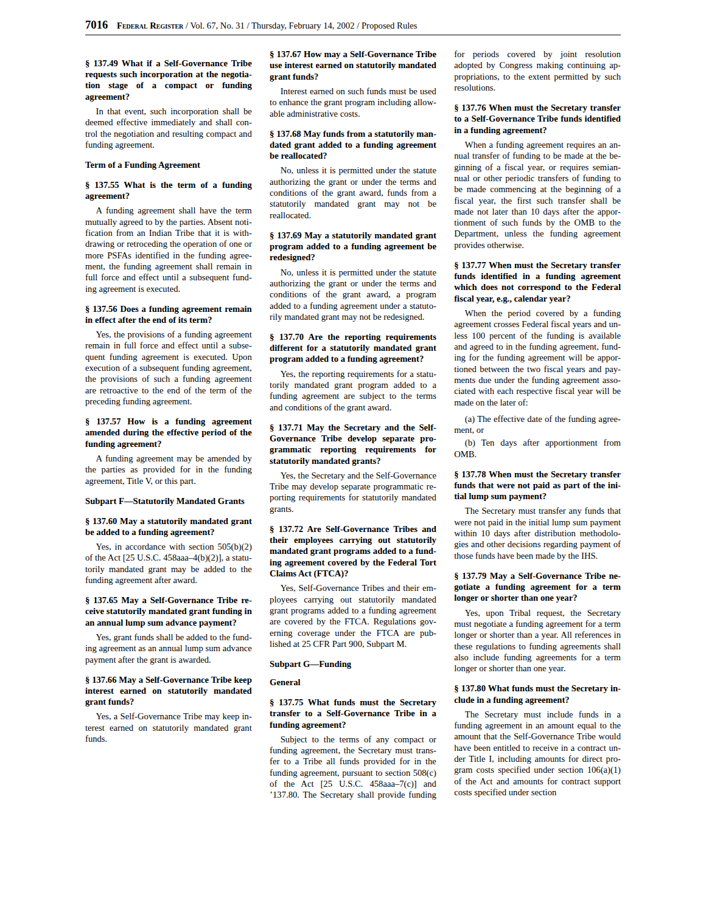7016 Federal Register / Vol. 67, No. 31 / Thursday, February 14, 2002 / Proposed Rules
§ 137.49 What if a Self-Governance Tribe requests such incorporation at the negotiation stage of a compact or funding agreement?
In that event, such incorporation shall be deemed effective immediately and shall control the negotiation and resulting compact and funding agreement.
Term of a Funding Agreement
§ 137.55 What is the term of a funding agreement?
A funding agreement shall have the term mutually agreed to by the parties. Absent notification from an Indian Tribe that it is withdrawing or retroceding the operation of one or more PSFAs identified in the funding agreement, the funding agreement shall remain in full force and effect until a subsequent funding agreement is executed.
§ 137.56 Does a funding agreement remain in effect after the end of its term?
Yes, the provisions of a funding agreement remain in full force and effect until a subsequent funding agreement is executed. Upon execution of a subsequent funding agreement, the provisions of such a funding agreement are retroactive to the end of the term of the preceding funding agreement.
§ 137.57 How is a funding agreement amended during the effective period of the funding agreement?
A funding agreement may be amended by the parties as provided for in the funding agreement, Title V, or this part.
Subpart F—Statutorily Mandated Grants
§ 137.60 May a statutorily mandated grant be added to a funding agreement?
Yes, in accordance with section 505(b)(2) of the Act [25 U.S.C. 458aaa–4(b)(2)], a statutorily mandated grant may be added to the funding agreement after award.
§ 137.65 May a Self-Governance Tribe receive statutorily mandated grant funding in an annual lump sum advance payment?
Yes, grant funds shall be added to the funding agreement as an annual lump sum advance payment after the grant is awarded.
§ 137.66 May a Self-Governance Tribe keep interest earned on statutorily mandated grant funds?
Yes, a Self-Governance Tribe may keep interest earned on statutorily mandated grant funds.
§ 137.67 How may a Self-Governance Tribe use interest earned on statutorily mandated grant funds?
Interest earned on such funds must be used to enhance the grant program including allowable administrative costs.
§ 137.68 May funds from a statutorily mandated grant added to a funding agreement be reallocated?
No, unless it is permitted under the statute authorizing the grant or under the terms and conditions of the grant award, funds from a statutorily mandated grant may not be reallocated.
§ 137.69 May a statutorily mandated grant program added to a funding agreement be redesigned?
No, unless it is permitted under the statute authorizing the grant or under the terms and conditions of the grant award, a program added to a funding agreement under a statutorily mandated grant may not be redesigned.
§ 137.70 Are the reporting requirements different for a statutorily mandated grant program added to a funding agreement?
Yes, the reporting requirements for a statutorily mandated grant program added to a funding agreement are subject to the terms and conditions of the grant award.
§ 137.71 May the Secretary and the Self-Governance Tribe develop separate programmatic reporting requirements for statutorily mandated grants?
Yes, the Secretary and the Self-Governance Tribe may develop separate programmatic reporting requirements for statutorily mandated grants.
§ 137.72 Are Self-Governance Tribes and their employees carrying out statutorily mandated grant programs added to a funding agreement covered by the Federal Tort Claims Act (FTCA)?
Yes, Self-Governance Tribes and their employees carrying out statutorily mandated grant programs added to a funding agreement are covered by the FTCA. Regulations governing coverage under the FTCA are published at 25 CFR Part 900, Subpart M.
Subpart G—Funding
General
§ 137.75 What funds must the Secretary transfer to a Self-Governance Tribe in a funding agreement?
Subject to the terms of any compact or funding agreement, the Secretary must transfer to a Tribe all funds provided for in the funding agreement, pursuant to section 508(c) of the Act [25 U.S.C. 458aaa–7(c)] and ’137.80. The Secretary shall provide funding for periods covered by joint resolution adopted by Congress making continuing appropriations, to the extent permitted by such resolutions.
§ 137.76 When must the Secretary transfer to a Self-Governance Tribe funds identified in a funding agreement?
When a funding agreement requires an annual transfer of funding to be made at the beginning of a fiscal year, or requires semiannual or other periodic transfers of funding to be made commencing at the beginning of a fiscal year, the first such transfer shall be made not later than 10 days after the apportionment of such funds by the OMB to the Department, unless the funding agreement provides otherwise.
§ 137.77 When must the Secretary transfer funds identified in a funding agreement which does not correspond to the Federal fiscal year, e.g., calendar year?
When the period covered by a funding agreement crosses Federal fiscal years and unless 100 percent of the funding is available and agreed to in the funding agreement, funding for the funding agreement will be apportioned between the two fiscal years and payments due under the funding agreement associated with each respective fiscal year will be made on the later of:
(a) The effective date of the funding agreement, or
(b) Ten days after apportionment from OMB.
§ 137.78 When must the Secretary transfer funds that were not paid as part of the initial lump sum payment?
The Secretary must transfer any funds that were not paid in the initial lump sum payment within 10 days after distribution methodologies and other decisions regarding payment of those funds have been made by the IHS.
§ 137.79 May a Self-Governance Tribe negotiate a funding agreement for a term longer or shorter than one year?
Yes, upon Tribal request, the Secretary must negotiate a funding agreement for a term longer or shorter than a year. All references in these regulations to funding agreements shall also include funding agreements for a term longer or shorter than one year.
§ 137.80 What funds must the Secretary include in a funding agreement?
The Secretary must include funds in a funding agreement in an amount equal to the amount that the Self-Governance Tribe would have been entitled to receive in a contract under Title I, including amounts for direct program costs specified under section 106(a)(1) of the Act and amounts for contract support costs specified under section